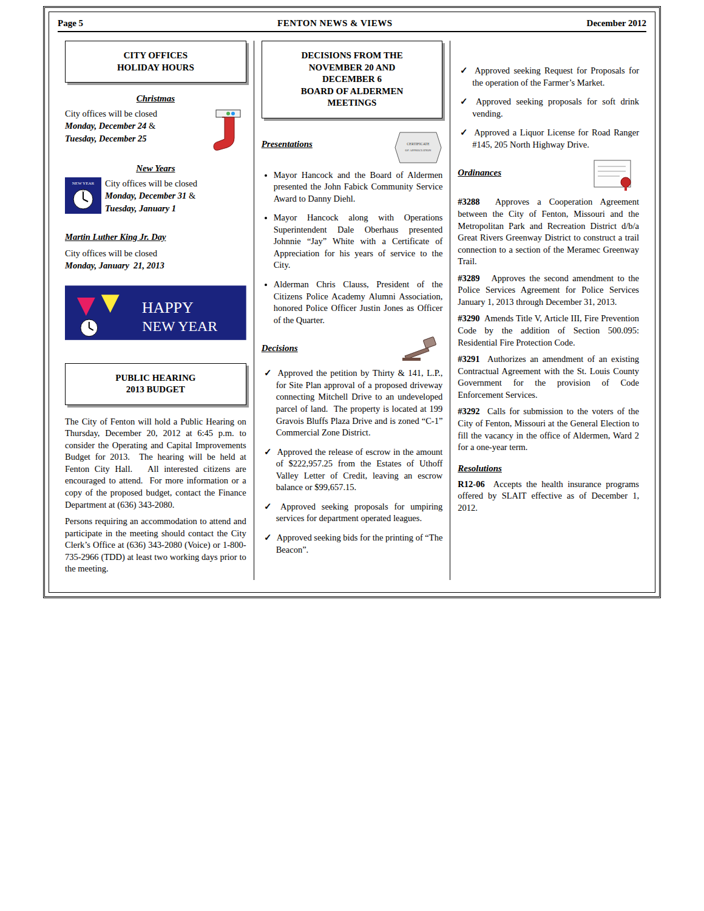Page 5 FENTON NEWS & VIEWS December 2012
CITY OFFICES
HOLIDAY HOURS
Christmas
City offices will be closed
Monday, December 24 &
Tuesday, December 25
New Years
NEW YEAR 12 City offices will be closed
Monday, December 31 &
Tuesday, January 1
Martin Luther King Jr. Day
City offices will be closed
Monday, January 21, 2013
HAPPY NEW YEAR
PUBLIC HEARING
2013 BUDGET
The City of Fenton will hold a Public Hearing on Thursday, December 20, 2012 at 6:45 p.m. to consider the Operating and Capital Improvements Budget for 2013. The hearing will be held at Fenton City Hall. All interested citizens are encouraged to attend. For more information or a copy of the proposed budget, contact the Finance Department at (636) 343-2080.
Persons requiring an accommodation to attend and participate in the meeting should contact the City Clerk’s Office at (636) 343-2080 (Voice) or 1-800-735-2966 (TDD) at least two working days prior to the meeting.
DECISIONS FROM THE
NOVEMBER 20 AND
DECEMBER 6
BOARD OF ALDERMEN
MEETINGS
Presentations
CERTIFICATE OF APPRECIATION
Mayor Hancock and the Board of Aldermen presented the John Fabick Community Service Award to Danny Diehl.
Mayor Hancock along with Operations Superintendent Dale Oberhaus presented Johnnie “Jay” White with a Certificate of Appreciation for his years of service to the City.
Alderman Chris Clauss, President of the Citizens Police Academy Alumni Association, honored Police Officer Justin Jones as Officer of the Quarter.
Decisions
Approved the petition by Thirty & 141, L.P., for Site Plan approval of a proposed driveway connecting Mitchell Drive to an undeveloped parcel of land. The property is located at 199 Gravois Bluffs Plaza Drive and is zoned “C-1” Commercial Zone District.
Approved the release of escrow in the amount of $222,957.25 from the Estates of Uthoff Valley Letter of Credit, leaving an escrow balance or $99,657.15.
Approved seeking proposals for umpiring services for department operated leagues.
Approved seeking bids for the printing of “The Beacon”.
Approved seeking Request for Proposals for the operation of the Farmer’s Market.
Approved seeking proposals for soft drink vending.
Approved a Liquor License for Road Ranger #145, 205 North Highway Drive.
Ordinances
#3288 Approves a Cooperation Agreement between the City of Fenton, Missouri and the Metropolitan Park and Recreation District d/b/a Great Rivers Greenway District to construct a trail connection to a section of the Meramec Greenway Trail.
#3289 Approves the second amendment to the Police Services Agreement for Police Services January 1, 2013 through December 31, 2013.
#3290 Amends Title V, Article III, Fire Prevention Code by the addition of Section 500.095: Residential Fire Protection Code.
#3291 Authorizes an amendment of an existing Contractual Agreement with the St. Louis County Government for the provision of Code Enforcement Services.
#3292 Calls for submission to the voters of the City of Fenton, Missouri at the General Election to fill the vacancy in the office of Aldermen, Ward 2 for a one-year term.
Resolutions
R12-06 Accepts the health insurance programs offered by SLAIT effective as of December 1, 2012.